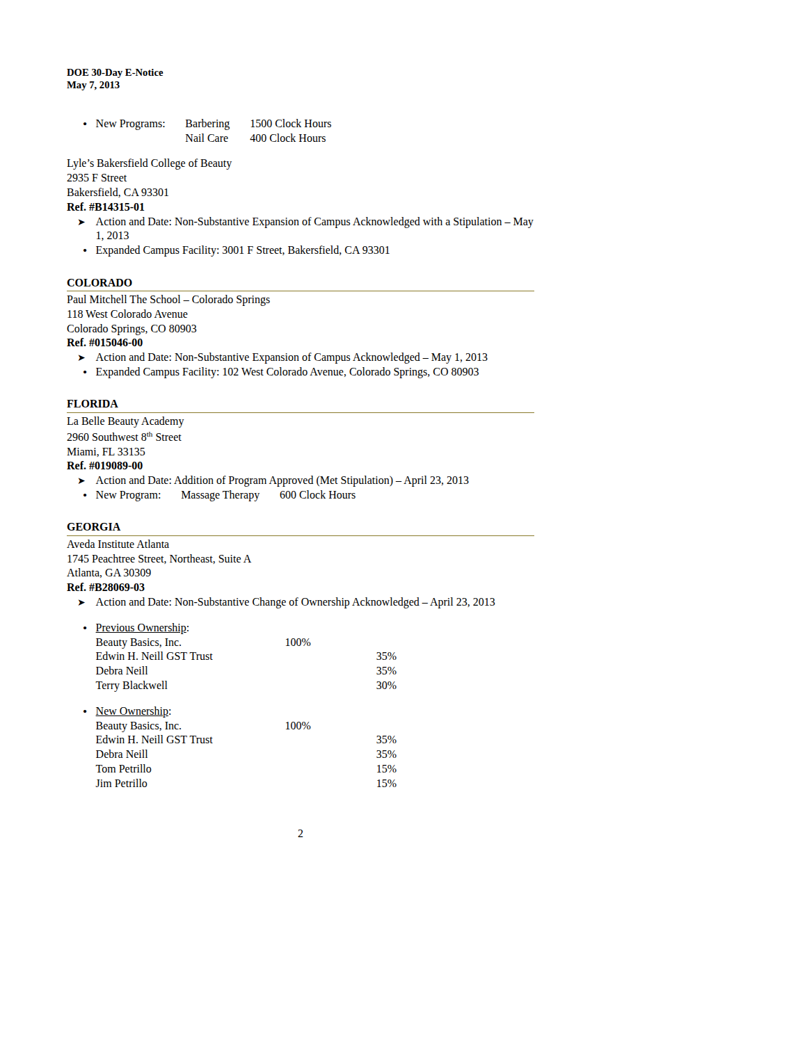DOE 30-Day E-Notice
May 7, 2013
| New Programs: | Barbering | 1500 Clock Hours |
| | Nail Care | 400 Clock Hours |
Lyle’s Bakersfield College of Beauty
2935 F Street
Bakersfield, CA 93301
Ref. #B14315-01
Action and Date: Non-Substantive Expansion of Campus Acknowledged with a Stipulation – May 1, 2013
Expanded Campus Facility: 3001 F Street, Bakersfield, CA 93301
COLORADO
Paul Mitchell The School – Colorado Springs
118 West Colorado Avenue
Colorado Springs, CO 80903
Ref. #015046-00
Action and Date: Non-Substantive Expansion of Campus Acknowledged – May 1, 2013
Expanded Campus Facility: 102 West Colorado Avenue, Colorado Springs, CO 80903
FLORIDA
La Belle Beauty Academy
2960 Southwest 8th Street
Miami, FL 33135
Ref. #019089-00
Action and Date: Addition of Program Approved (Met Stipulation) – April 23, 2013
| New Program: | Massage Therapy | 600 Clock Hours |
GEORGIA
Aveda Institute Atlanta
1745 Peachtree Street, Northeast, Suite A
Atlanta, GA 30309
Ref. #B28069-03
Action and Date: Non-Substantive Change of Ownership Acknowledged – April 23, 2013
Previous Ownership:
| Beauty Basics, Inc. | 100% | |
| Edwin H. Neill GST Trust | | 35% |
| Debra Neill | | 35% |
| Terry Blackwell | | 30% |
New Ownership:
| Beauty Basics, Inc. | 100% | |
| Edwin H. Neill GST Trust | | 35% |
| Debra Neill | | 35% |
| Tom Petrillo | | 15% |
| Jim Petrillo | | 15% |
2